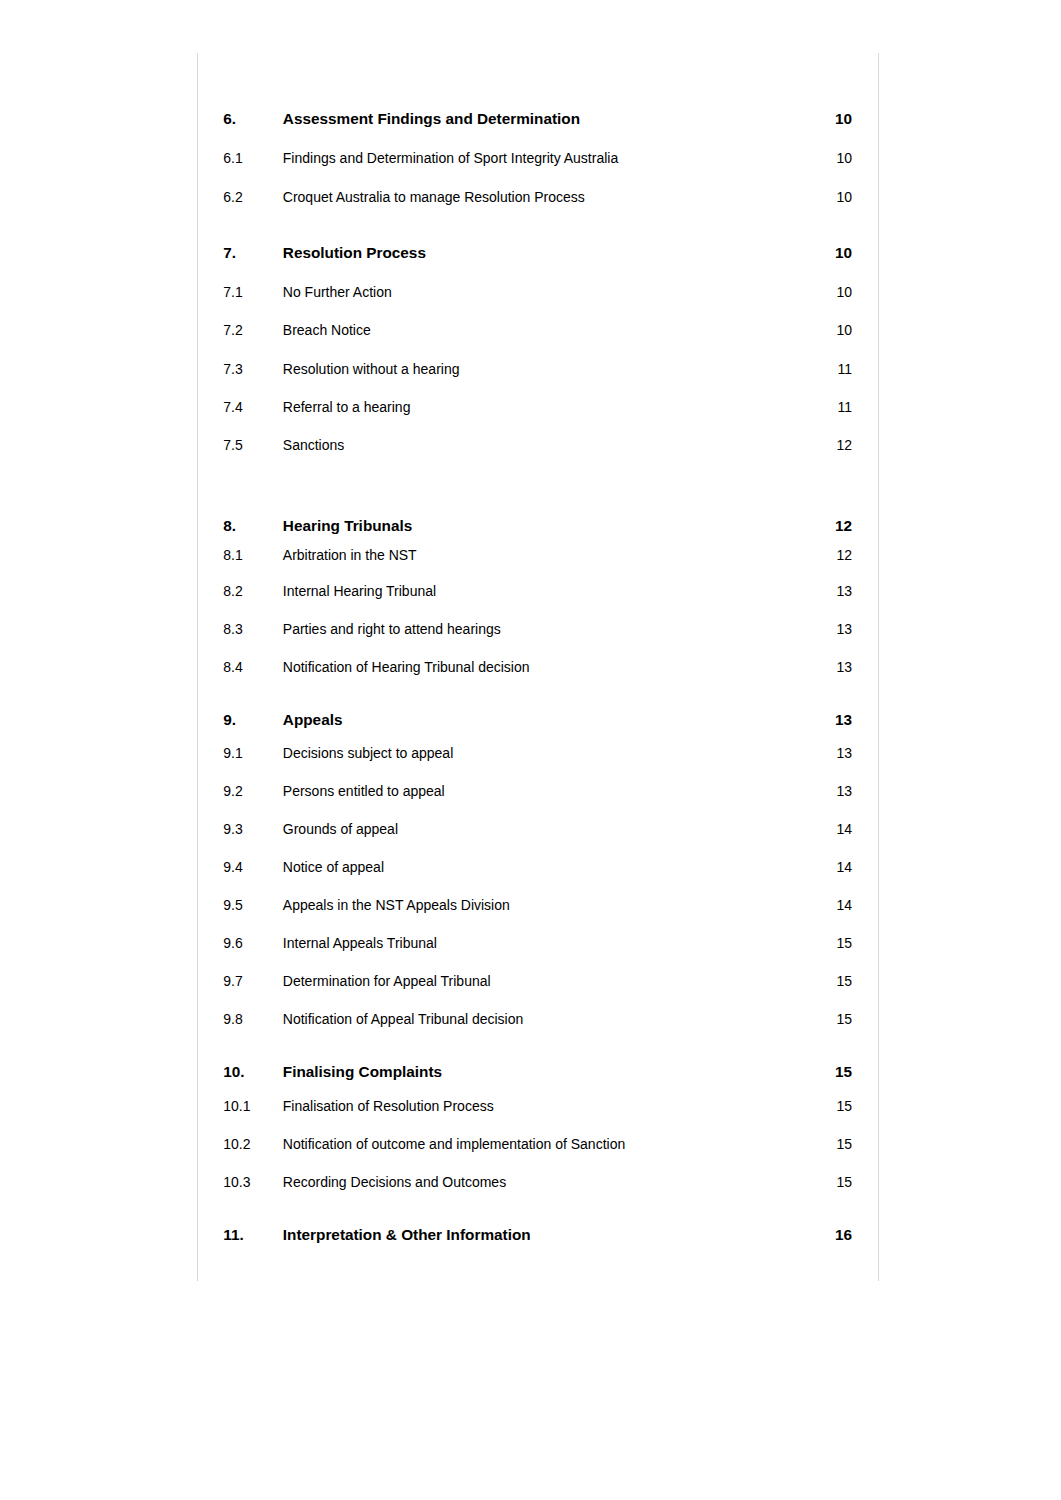| 6. | Assessment Findings and Determination | 10 |
| 6.1 | Findings and Determination of Sport Integrity Australia | 10 |
| 6.2 | Croquet Australia to manage Resolution Process | 10 |
| 7. | Resolution Process | 10 |
| 7.1 | No Further Action | 10 |
| 7.2 | Breach Notice | 10 |
| 7.3 | Resolution without a hearing | 11 |
| 7.4 | Referral to a hearing | 11 |
| 7.5 | Sanctions | 12 |
| 8. | Hearing Tribunals | 12 |
| 8.1 | Arbitration in the NST | 12 |
| 8.2 | Internal Hearing Tribunal | 13 |
| 8.3 | Parties and right to attend hearings | 13 |
| 8.4 | Notification of Hearing Tribunal decision | 13 |
| 9. | Appeals | 13 |
| 9.1 | Decisions subject to appeal | 13 |
| 9.2 | Persons entitled to appeal | 13 |
| 9.3 | Grounds of appeal | 14 |
| 9.4 | Notice of appeal | 14 |
| 9.5 | Appeals in the NST Appeals Division | 14 |
| 9.6 | Internal Appeals Tribunal | 15 |
| 9.7 | Determination for Appeal Tribunal | 15 |
| 9.8 | Notification of Appeal Tribunal decision | 15 |
| 10. | Finalising Complaints | 15 |
| 10.1 | Finalisation of Resolution Process | 15 |
| 10.2 | Notification of outcome and implementation of Sanction | 15 |
| 10.3 | Recording Decisions and Outcomes | 15 |
| 11. | Interpretation & Other Information | 16 |